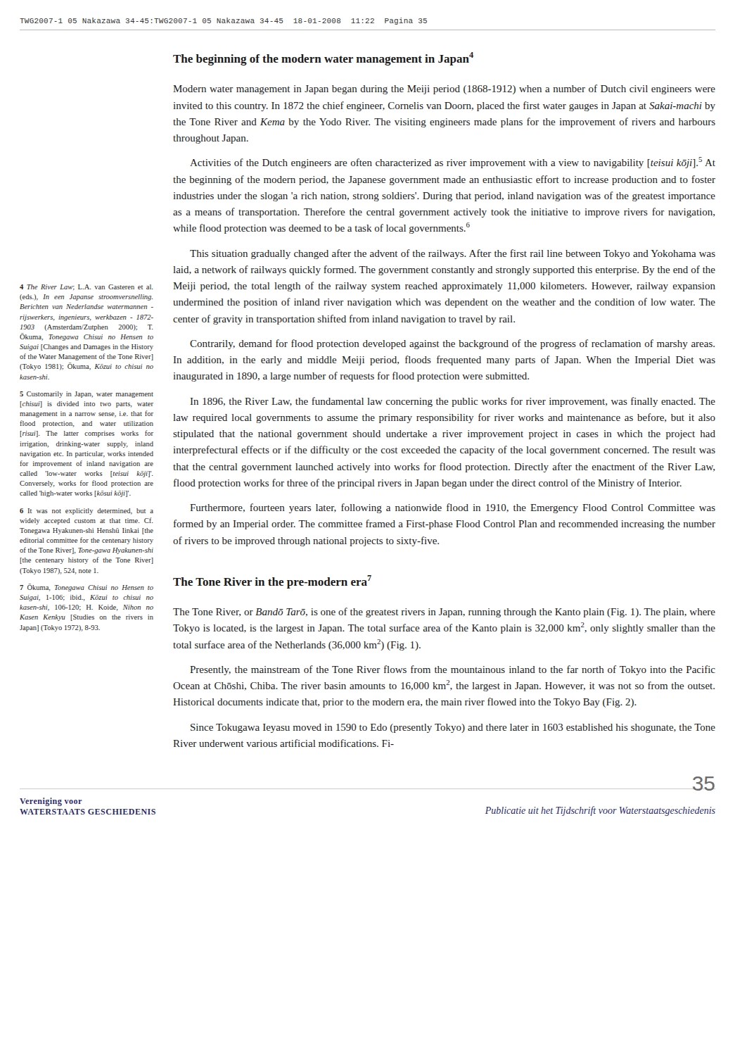TWG2007-1 05 Nakazawa 34-45:TWG2007-1 05 Nakazawa 34-45 18-01-2008 11:22 Pagina 35
4 The River Law; L.A. van Gasteren et al. (eds.), In een Japanse stroomversnelling. Berichten van Nederlandse watermannen - rijswerkers, ingenieurs, werkbazen - 1872-1903 (Amsterdam/Zutphen 2000); T. Ōkuma, Tonegawa Chisui no Hensen to Suigai [Changes and Damages in the History of the Water Management of the Tone River] (Tokyo 1981); Ōkuma, Kōzui to chisui no kasen-shi.
5 Customarily in Japan, water management [chisui] is divided into two parts, water management in a narrow sense, i.e. that for flood protection, and water utilization [risui]. The latter comprises works for irrigation, drinking-water supply, inland navigation etc. In particular, works intended for improvement of inland navigation are called 'low-water works [teisui kōji]'. Conversely, works for flood protection are called 'high-water works [kōsui kōji]'.
6 It was not explicitly determined, but a widely accepted custom at that time. Cf. Tonegawa Hyakunen-shi Henshū Iinkai [the editorial committee for the centenary history of the Tone River], Tone-gawa Hyakunen-shi [the centenary history of the Tone River] (Tokyo 1987), 524, note 1.
7 Ōkuma, Tonegawa Chisui no Hensen to Suigai, 1-106; ibid., Kōzui to chisui no kasen-shi, 106-120; H. Koide, Nihon no Kasen Kenkyu [Studies on the rivers in Japan] (Tokyo 1972), 8-93.
The beginning of the modern water management in Japan4
Modern water management in Japan began during the Meiji period (1868-1912) when a number of Dutch civil engineers were invited to this country. In 1872 the chief engineer, Cornelis van Doorn, placed the first water gauges in Japan at Sakai-machi by the Tone River and Kema by the Yodo River. The visiting engineers made plans for the improvement of rivers and harbours throughout Japan.
Activities of the Dutch engineers are often characterized as river improvement with a view to navigability [teisui kōji].5 At the beginning of the modern period, the Japanese government made an enthusiastic effort to increase production and to foster industries under the slogan 'a rich nation, strong soldiers'. During that period, inland navigation was of the greatest importance as a means of transportation. Therefore the central government actively took the initiative to improve rivers for navigation, while flood protection was deemed to be a task of local governments.6
This situation gradually changed after the advent of the railways. After the first rail line between Tokyo and Yokohama was laid, a network of railways quickly formed. The government constantly and strongly supported this enterprise. By the end of the Meiji period, the total length of the railway system reached approximately 11,000 kilometers. However, railway expansion undermined the position of inland river navigation which was dependent on the weather and the condition of low water. The center of gravity in transportation shifted from inland navigation to travel by rail.
Contrarily, demand for flood protection developed against the background of the progress of reclamation of marshy areas. In addition, in the early and middle Meiji period, floods frequented many parts of Japan. When the Imperial Diet was inaugurated in 1890, a large number of requests for flood protection were submitted.
In 1896, the River Law, the fundamental law concerning the public works for river improvement, was finally enacted. The law required local governments to assume the primary responsibility for river works and maintenance as before, but it also stipulated that the national government should undertake a river improvement project in cases in which the project had interprefectural effects or if the difficulty or the cost exceeded the capacity of the local government concerned. The result was that the central government launched actively into works for flood protection. Directly after the enactment of the River Law, flood protection works for three of the principal rivers in Japan began under the direct control of the Ministry of Interior.
Furthermore, fourteen years later, following a nationwide flood in 1910, the Emergency Flood Control Committee was formed by an Imperial order. The committee framed a First-phase Flood Control Plan and recommended increasing the number of rivers to be improved through national projects to sixty-five.
The Tone River in the pre-modern era7
The Tone River, or Bandō Tarō, is one of the greatest rivers in Japan, running through the Kanto plain (Fig. 1). The plain, where Tokyo is located, is the largest in Japan. The total surface area of the Kanto plain is 32,000 km2, only slightly smaller than the total surface area of the Netherlands (36,000 km2) (Fig. 1).
Presently, the mainstream of the Tone River flows from the mountainous inland to the far north of Tokyo into the Pacific Ocean at Chōshi, Chiba. The river basin amounts to 16,000 km2, the largest in Japan. However, it was not so from the outset. Historical documents indicate that, prior to the modern era, the main river flowed into the Tokyo Bay (Fig. 2).
Since Tokugawa Ieyasu moved in 1590 to Edo (presently Tokyo) and there later in 1603 established his shogunate, the Tone River underwent various artificial modifications. Fi-
35
Vereniging voor WATERSTAATS GESCHIEDENIS
Publicatie uit het Tijdschrift voor Waterstaatsgeschiedenis